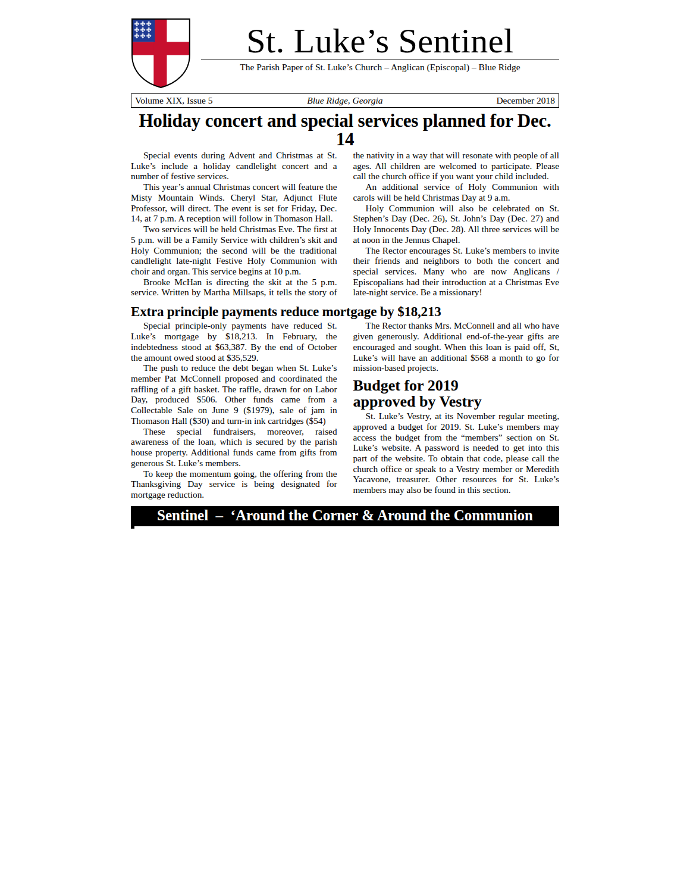St. Luke’s Sentinel
The Parish Paper of St. Luke’s Church – Anglican (Episcopal) – Blue Ridge
Volume XIX, Issue 5
Blue Ridge, Georgia
December 2018
Holiday concert and special services planned for Dec. 14
Special events during Advent and Christmas at St. Luke’s include a holiday candlelight concert and a number of festive services.
This year’s annual Christmas concert will feature the Misty Mountain Winds. Cheryl Star, Adjunct Flute Professor, will direct. The event is set for Friday, Dec. 14, at 7 p.m. A reception will follow in Thomason Hall.
Two services will be held Christmas Eve. The first at 5 p.m. will be a Family Service with children’s skit and Holy Communion; the second will be the traditional candlelight late-night Festive Holy Communion with choir and organ. This service begins at 10 p.m.
Brooke McHan is directing the skit at the 5 p.m. service. Written by Martha Millsaps, it tells the story of the nativity in a way that will resonate with people of all ages. All children are welcomed to participate. Please call the church office if you want your child included.
An additional service of Holy Communion with carols will be held Christmas Day at 9 a.m.
Holy Communion will also be celebrated on St. Stephen’s Day (Dec. 26), St. John’s Day (Dec. 27) and Holy Innocents Day (Dec. 28). All three services will be at noon in the Jennus Chapel.
The Rector encourages St. Luke’s members to invite their friends and neighbors to both the concert and special services. Many who are now Anglicans / Episcopalians had their introduction at a Christmas Eve late-night service. Be a missionary!
Extra principle payments reduce mortgage by $18,213
Special principle-only payments have reduced St. Luke’s mortgage by $18,213. In February, the indebtedness stood at $63,387. By the end of October the amount owed stood at $35,529.
The push to reduce the debt began when St. Luke’s member Pat McConnell proposed and coordinated the raffling of a gift basket. The raffle, drawn for on Labor Day, produced $506. Other funds came from a Collectable Sale on June 9 ($1979), sale of jam in Thomason Hall ($30) and turn-in ink cartridges ($54)
These special fundraisers, moreover, raised awareness of the loan, which is secured by the parish house property. Additional funds came from gifts from generous St. Luke’s members.
To keep the momentum going, the offering from the Thanksgiving Day service is being designated for mortgage reduction.
The Rector thanks Mrs. McConnell and all who have given generously. Additional end-of-the-year gifts are encouraged and sought. When this loan is paid off, St, Luke’s will have an additional $568 a month to go for mission-based projects.
Budget for 2019
approved by Vestry
St. Luke’s Vestry, at its November regular meeting, approved a budget for 2019. St. Luke’s members may access the budget from the “members” section on St. Luke’s website. A password is needed to get into this part of the website. To obtain that code, please call the church office or speak to a Vestry member or Meredith Yacavone, treasurer. Other resources for St. Luke’s members may also be found in this section.
Sentinel – ‘Around the Corner & Around the Communion